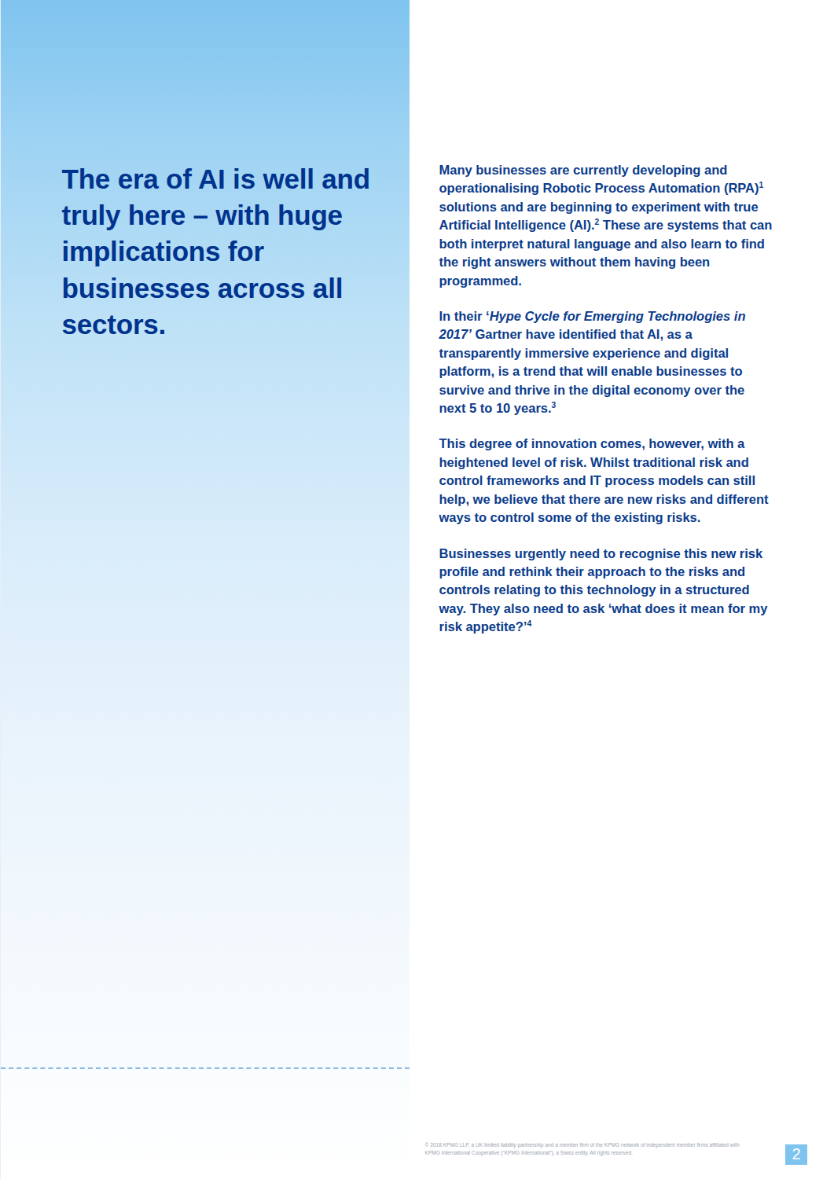The era of AI is well and truly here – with huge implications for businesses across all sectors.
Many businesses are currently developing and operationalising Robotic Process Automation (RPA)1 solutions and are beginning to experiment with true Artificial Intelligence (AI).2 These are systems that can both interpret natural language and also learn to find the right answers without them having been programmed.
In their ‘Hype Cycle for Emerging Technologies in 2017’ Gartner have identified that AI, as a transparently immersive experience and digital platform, is a trend that will enable businesses to survive and thrive in the digital economy over the next 5 to 10 years.3
This degree of innovation comes, however, with a heightened level of risk. Whilst traditional risk and control frameworks and IT process models can still help, we believe that there are new risks and different ways to control some of the existing risks.
Businesses urgently need to recognise this new risk profile and rethink their approach to the risks and controls relating to this technology in a structured way. They also need to ask ‘what does it mean for my risk appetite?’4
© 2018 KPMG LLP, a UK limited liability partnership and a member firm of the KPMG network of independent member firms affiliated with KPMG International Cooperative (“KPMG International”), a Swiss entity. All rights reserved.
2